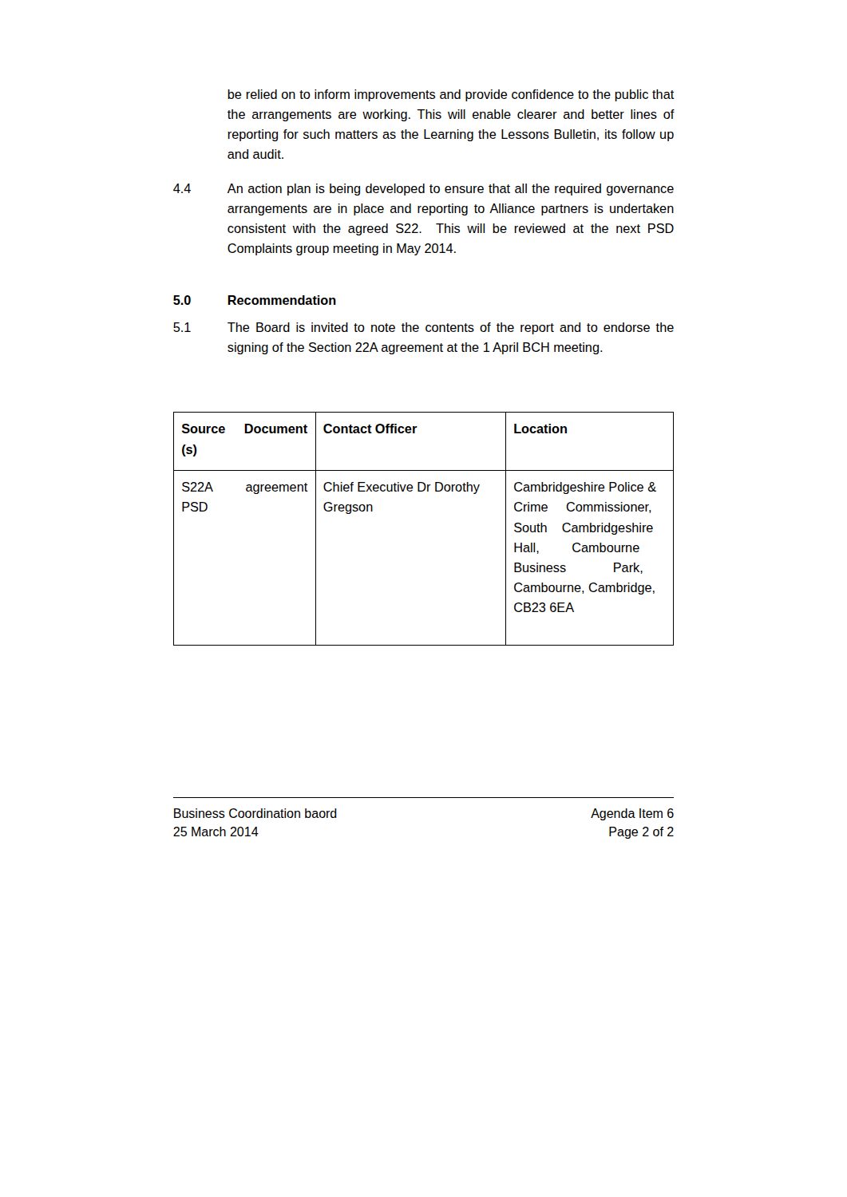be relied on to inform improvements and provide confidence to the public that the arrangements are working. This will enable clearer and better lines of reporting for such matters as the Learning the Lessons Bulletin, its follow up and audit.
4.4
An action plan is being developed to ensure that all the required governance arrangements are in place and reporting to Alliance partners is undertaken consistent with the agreed S22. This will be reviewed at the next PSD Complaints group meeting in May 2014.
5.0
Recommendation
5.1
The Board is invited to note the contents of the report and to endorse the signing of the Section 22A agreement at the 1 April BCH meeting.
| Source Document (s) | Contact Officer | Location |
| --- | --- | --- |
| S22A agreement PSD | Chief Executive Dr Dorothy Gregson | Cambridgeshire Police & Crime Commissioner, South Cambridgeshire Hall, Cambourne Business Park, Cambourne, Cambridge, CB23 6EA |
Business Coordination baord
25 March 2014
Agenda Item 6
Page 2 of 2